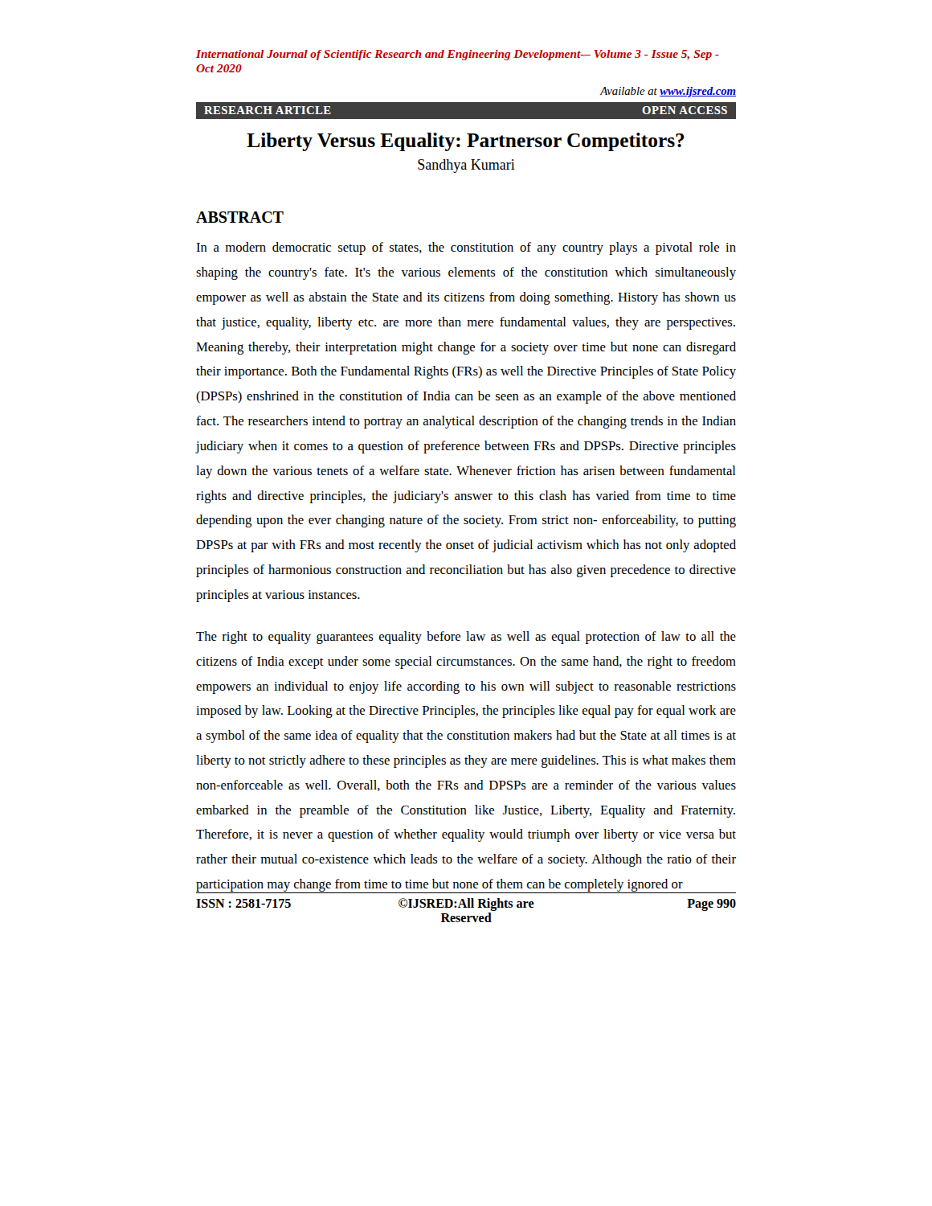International Journal of Scientific Research and Engineering Development-– Volume 3 - Issue 5, Sep - Oct 2020
Available at www.ijsred.com
RESEARCH ARTICLE OPEN ACCESS
Liberty Versus Equality: Partnersor Competitors?
Sandhya Kumari
ABSTRACT
In a modern democratic setup of states, the constitution of any country plays a pivotal role in shaping the country's fate. It's the various elements of the constitution which simultaneously empower as well as abstain the State and its citizens from doing something. History has shown us that justice, equality, liberty etc. are more than mere fundamental values, they are perspectives. Meaning thereby, their interpretation might change for a society over time but none can disregard their importance. Both the Fundamental Rights (FRs) as well the Directive Principles of State Policy (DPSPs) enshrined in the constitution of India can be seen as an example of the above mentioned fact. The researchers intend to portray an analytical description of the changing trends in the Indian judiciary when it comes to a question of preference between FRs and DPSPs. Directive principles lay down the various tenets of a welfare state. Whenever friction has arisen between fundamental rights and directive principles, the judiciary's answer to this clash has varied from time to time depending upon the ever changing nature of the society. From strict non- enforceability, to putting DPSPs at par with FRs and most recently the onset of judicial activism which has not only adopted principles of harmonious construction and reconciliation but has also given precedence to directive principles at various instances.
The right to equality guarantees equality before law as well as equal protection of law to all the citizens of India except under some special circumstances. On the same hand, the right to freedom empowers an individual to enjoy life according to his own will subject to reasonable restrictions imposed by law. Looking at the Directive Principles, the principles like equal pay for equal work are a symbol of the same idea of equality that the constitution makers had but the State at all times is at liberty to not strictly adhere to these principles as they are mere guidelines. This is what makes them non-enforceable as well. Overall, both the FRs and DPSPs are a reminder of the various values embarked in the preamble of the Constitution like Justice, Liberty, Equality and Fraternity. Therefore, it is never a question of whether equality would triumph over liberty or vice versa but rather their mutual co-existence which leads to the welfare of a society. Although the ratio of their participation may change from time to time but none of them can be completely ignored or
ISSN : 2581-7175 ©IJSRED:All Rights are Reserved Page 990